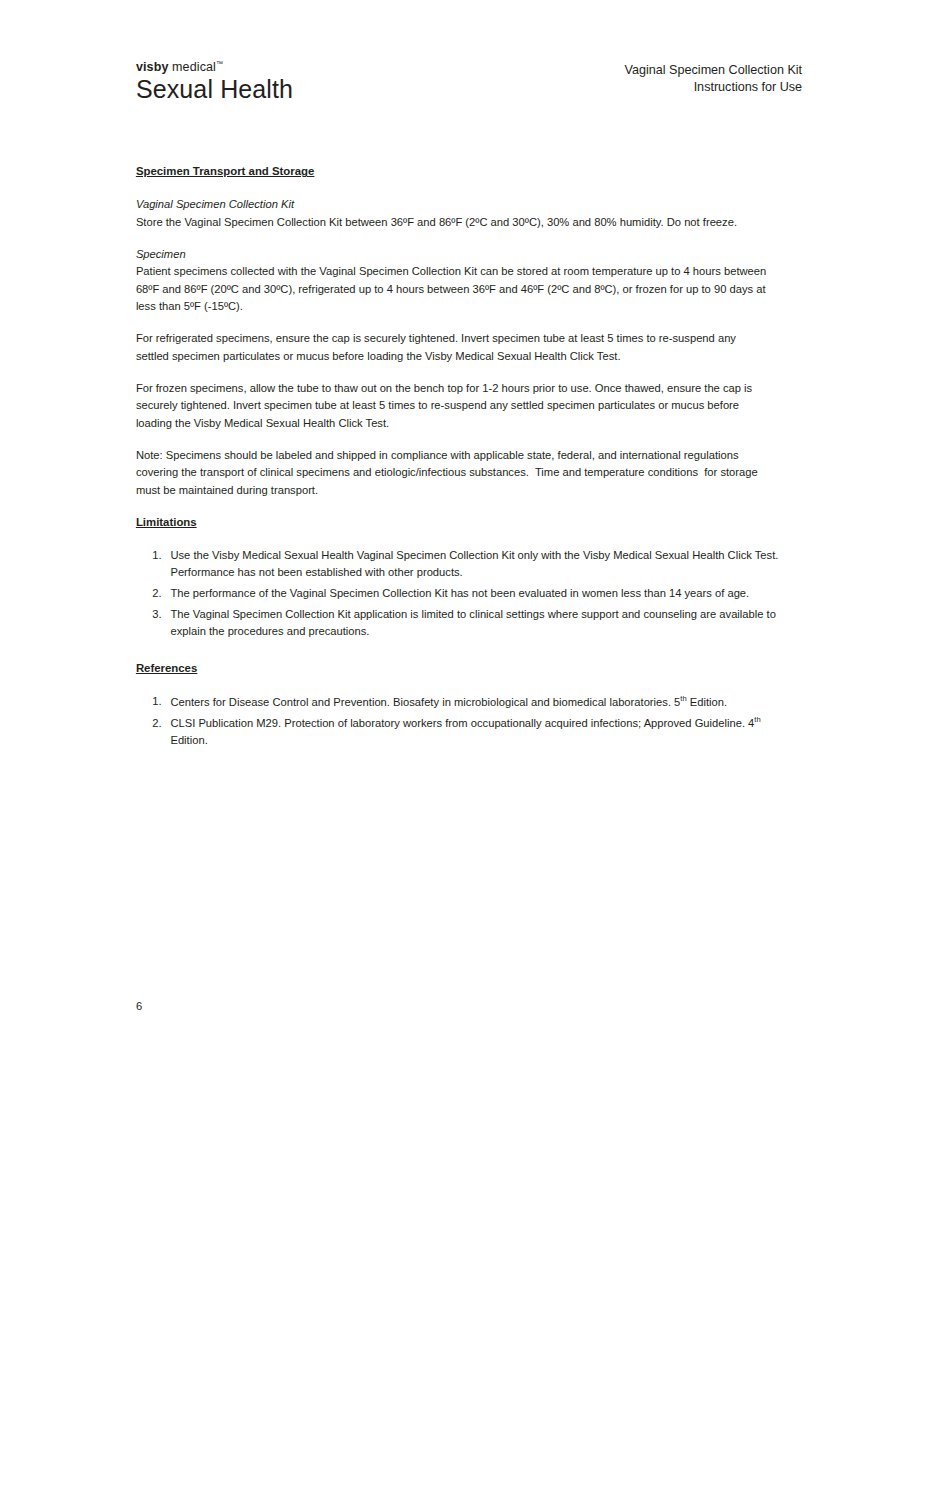visby medical™
Sexual Health
Vaginal Specimen Collection Kit
Instructions for Use
Specimen Transport and Storage
Vaginal Specimen Collection Kit
Store the Vaginal Specimen Collection Kit between 36ºF and 86ºF (2ºC and 30ºC), 30% and 80% humidity. Do not freeze.
Specimen
Patient specimens collected with the Vaginal Specimen Collection Kit can be stored at room temperature up to 4 hours between 68ºF and 86ºF (20ºC and 30ºC), refrigerated up to 4 hours between 36ºF and 46ºF (2ºC and 8ºC), or frozen for up to 90 days at less than 5ºF (-15ºC).
For refrigerated specimens, ensure the cap is securely tightened. Invert specimen tube at least 5 times to re-suspend any settled specimen particulates or mucus before loading the Visby Medical Sexual Health Click Test.
For frozen specimens, allow the tube to thaw out on the bench top for 1-2 hours prior to use. Once thawed, ensure the cap is securely tightened. Invert specimen tube at least 5 times to re-suspend any settled specimen particulates or mucus before loading the Visby Medical Sexual Health Click Test.
Note: Specimens should be labeled and shipped in compliance with applicable state, federal, and international regulations covering the transport of clinical specimens and etiologic/infectious substances. Time and temperature conditions for storage must be maintained during transport.
Limitations
Use the Visby Medical Sexual Health Vaginal Specimen Collection Kit only with the Visby Medical Sexual Health Click Test. Performance has not been established with other products.
The performance of the Vaginal Specimen Collection Kit has not been evaluated in women less than 14 years of age.
The Vaginal Specimen Collection Kit application is limited to clinical settings where support and counseling are available to explain the procedures and precautions.
References
Centers for Disease Control and Prevention. Biosafety in microbiological and biomedical laboratories. 5th Edition.
CLSI Publication M29. Protection of laboratory workers from occupationally acquired infections; Approved Guideline. 4th Edition.
6